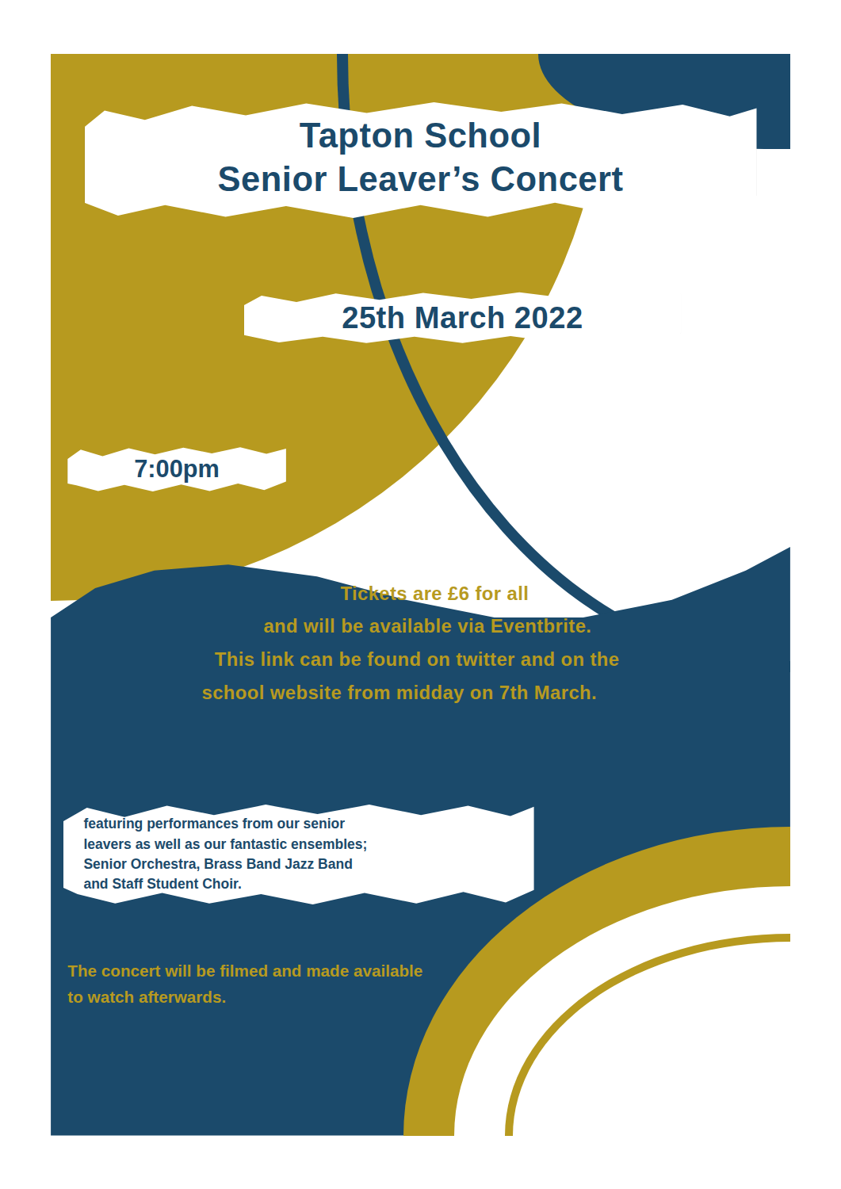Tapton School
Senior Leaver’s Concert
25th March 2022
7:00pm
Tickets are £6 for all and will be available via Eventbrite. This link can be found on twitter and on the school website from midday on 7th March.
featuring performances from our senior
leavers as well as our fantastic ensembles;
Senior Orchestra, Brass Band Jazz Band
and Staff Student Choir.
The concert will be filmed and made available
to watch afterwards.